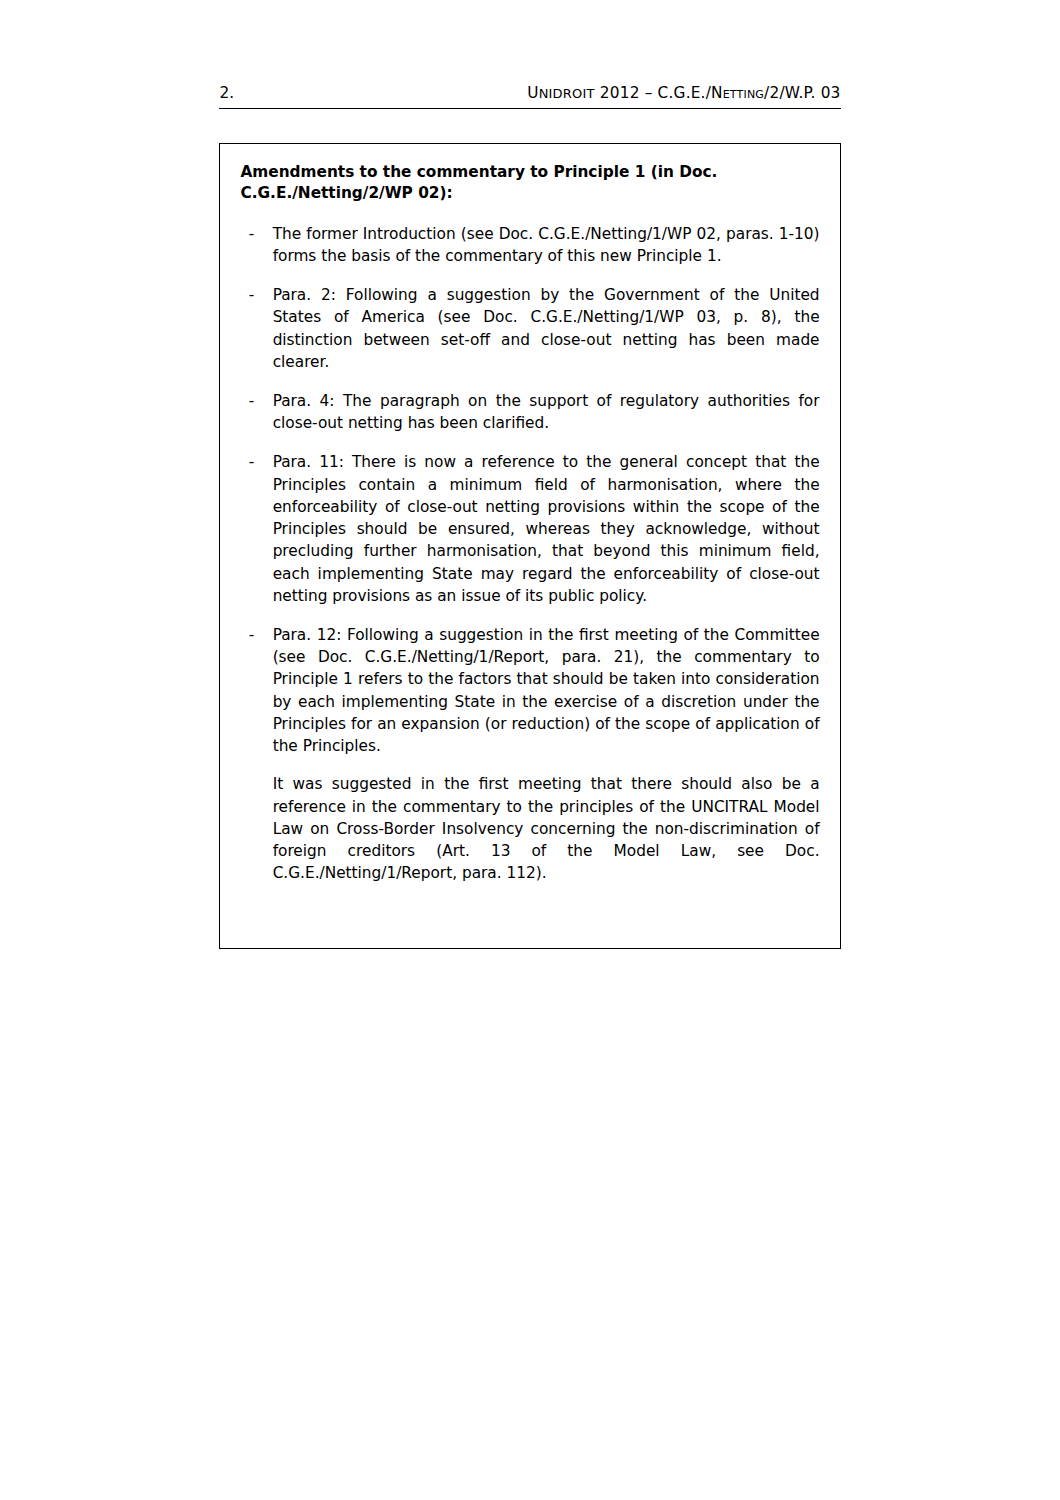2. UNIDROIT 2012 – C.G.E./Netting/2/W.P. 03
Amendments to the commentary to Principle 1 (in Doc. C.G.E./Netting/2/WP 02):
The former Introduction (see Doc. C.G.E./Netting/1/WP 02, paras. 1-10) forms the basis of the commentary of this new Principle 1.
Para. 2: Following a suggestion by the Government of the United States of America (see Doc. C.G.E./Netting/1/WP 03, p. 8), the distinction between set-off and close-out netting has been made clearer.
Para. 4: The paragraph on the support of regulatory authorities for close-out netting has been clarified.
Para. 11: There is now a reference to the general concept that the Principles contain a minimum field of harmonisation, where the enforceability of close-out netting provisions within the scope of the Principles should be ensured, whereas they acknowledge, without precluding further harmonisation, that beyond this minimum field, each implementing State may regard the enforceability of close-out netting provisions as an issue of its public policy.
Para. 12: Following a suggestion in the first meeting of the Committee (see Doc. C.G.E./Netting/1/Report, para. 21), the commentary to Principle 1 refers to the factors that should be taken into consideration by each implementing State in the exercise of a discretion under the Principles for an expansion (or reduction) of the scope of application of the Principles.
It was suggested in the first meeting that there should also be a reference in the commentary to the principles of the UNCITRAL Model Law on Cross-Border Insolvency concerning the non-discrimination of foreign creditors (Art. 13 of the Model Law, see Doc. C.G.E./Netting/1/Report, para. 112).